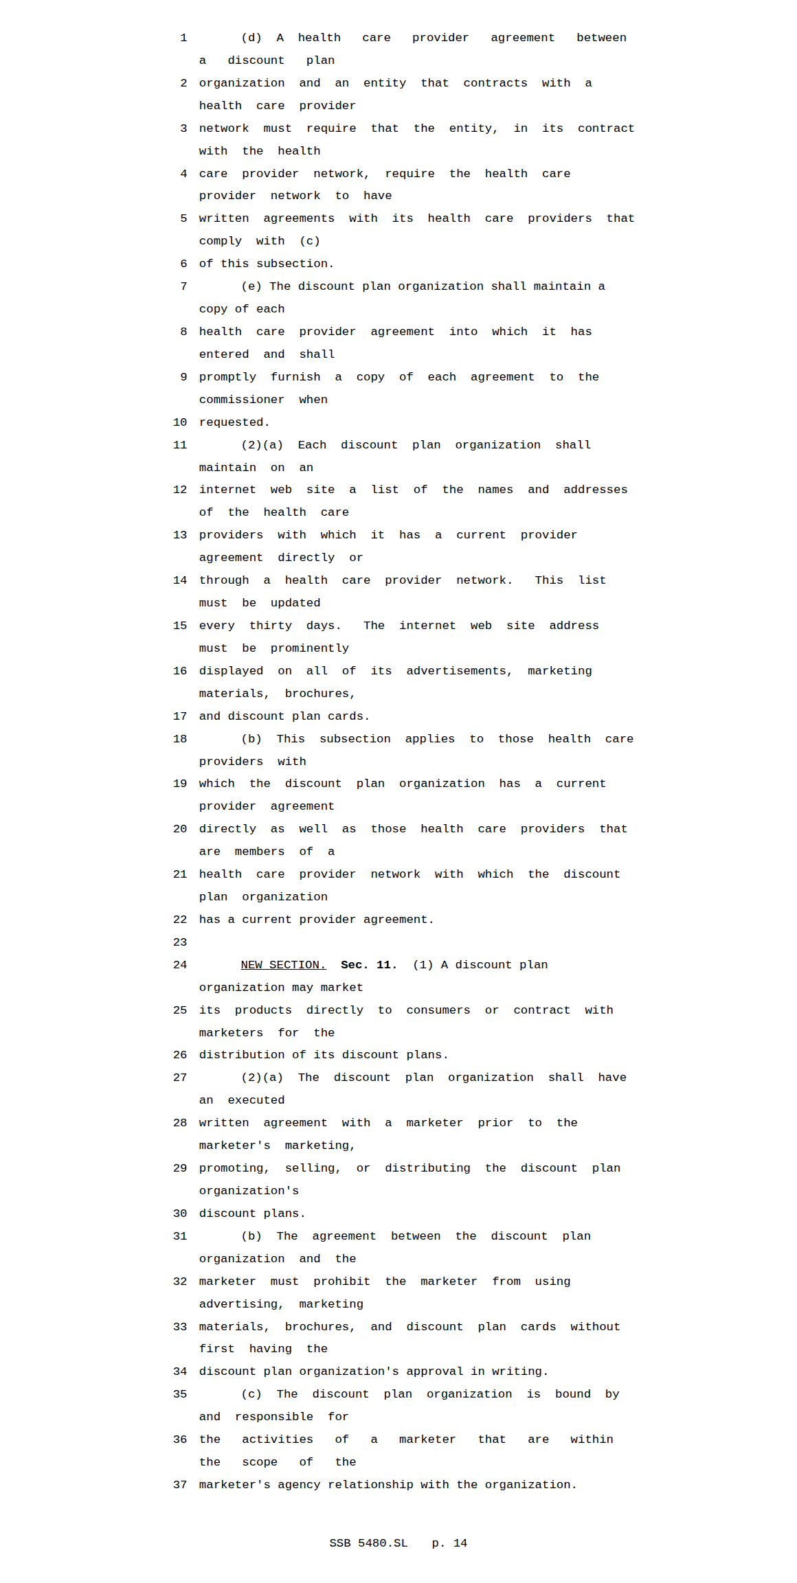(d) A health care provider agreement between a discount plan
organization and an entity that contracts with a health care provider
network must require that the entity, in its contract with the health
care provider network, require the health care provider network to have
written agreements with its health care providers that comply with (c)
of this subsection.
(e) The discount plan organization shall maintain a copy of each
health care provider agreement into which it has entered and shall
promptly furnish a copy of each agreement to the commissioner when
requested.
(2)(a) Each discount plan organization shall maintain on an
internet web site a list of the names and addresses of the health care
providers with which it has a current provider agreement directly or
through a health care provider network. This list must be updated
every thirty days. The internet web site address must be prominently
displayed on all of its advertisements, marketing materials, brochures,
and discount plan cards.
(b) This subsection applies to those health care providers with
which the discount plan organization has a current provider agreement
directly as well as those health care providers that are members of a
health care provider network with which the discount plan organization
has a current provider agreement.
NEW SECTION. Sec. 11. (1) A discount plan organization may market
its products directly to consumers or contract with marketers for the
distribution of its discount plans.
(2)(a) The discount plan organization shall have an executed
written agreement with a marketer prior to the marketer's marketing,
promoting, selling, or distributing the discount plan organization's
discount plans.
(b) The agreement between the discount plan organization and the
marketer must prohibit the marketer from using advertising, marketing
materials, brochures, and discount plan cards without first having the
discount plan organization's approval in writing.
(c) The discount plan organization is bound by and responsible for
the activities of a marketer that are within the scope of the
marketer's agency relationship with the organization.
SSB 5480.SL p. 14